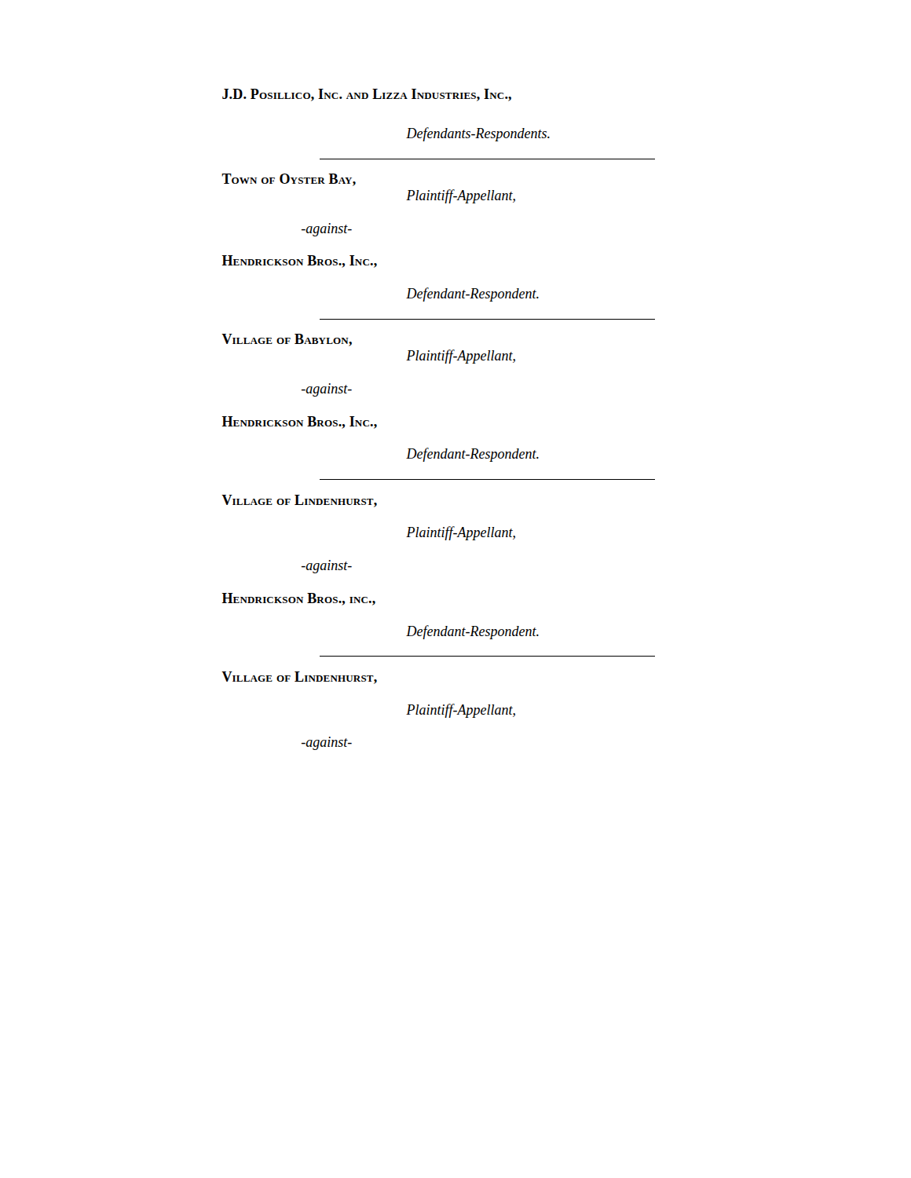J.D. Posillico, Inc. and Lizza Industries, Inc.,
Defendants-Respondents.
Town of Oyster Bay,
Plaintiff-Appellant,
-against-
Hendrickson Bros., Inc.,
Defendant-Respondent.
Village of Babylon,
Plaintiff-Appellant,
-against-
Hendrickson Bros., Inc.,
Defendant-Respondent.
Village of Lindenhurst,
Plaintiff-Appellant,
-against-
Hendrickson Bros., inc.,
Defendant-Respondent.
Village of Lindenhurst,
Plaintiff-Appellant,
-against-